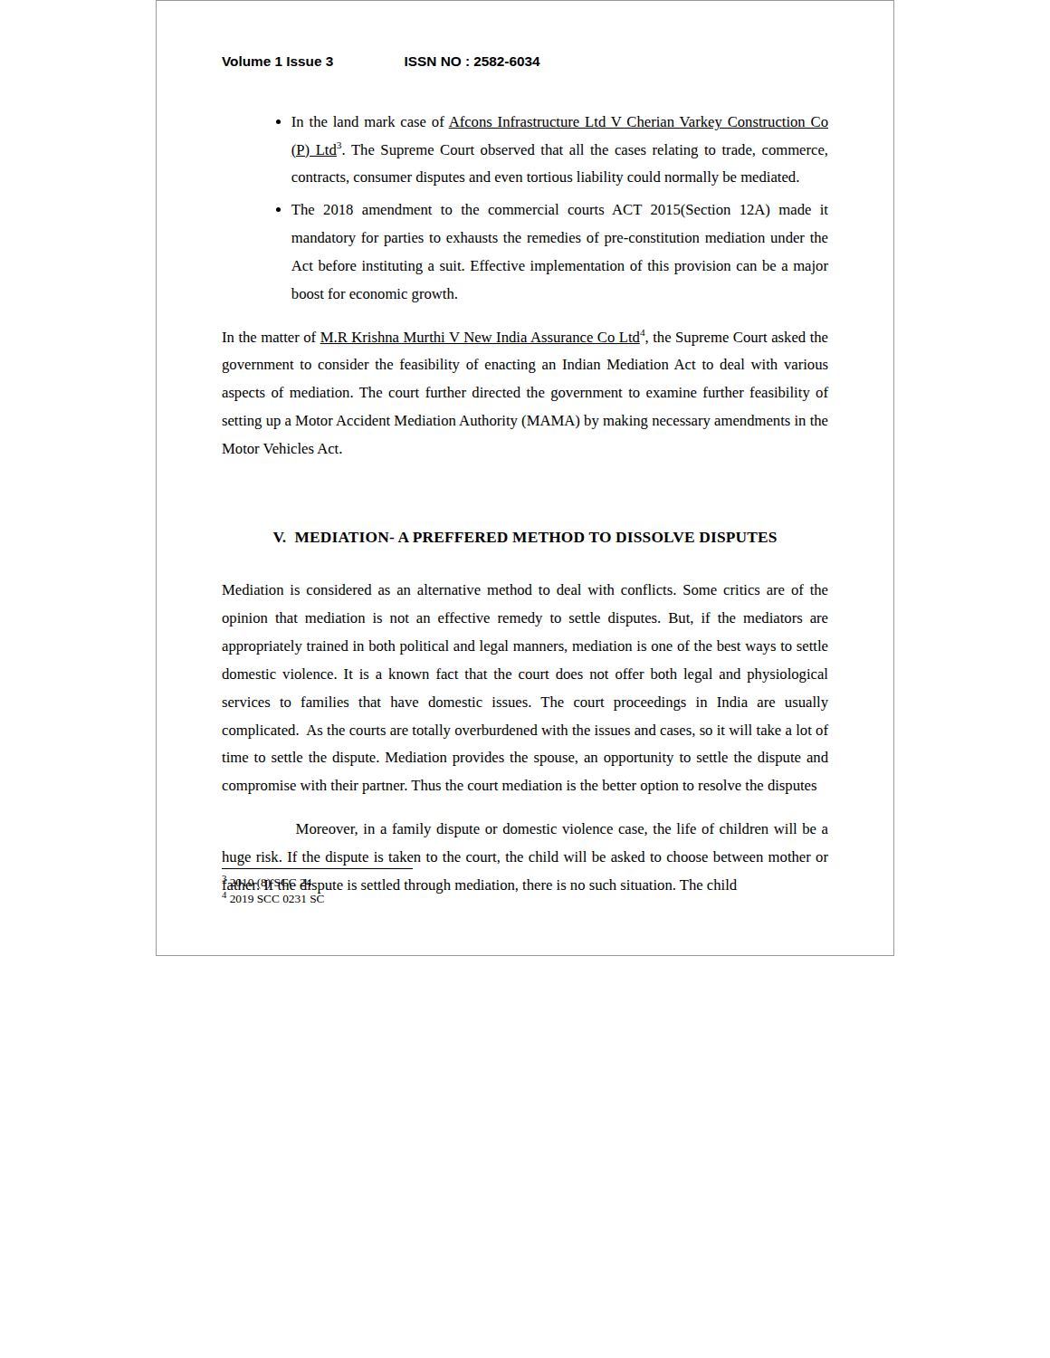Volume 1 Issue 3 ISSN NO : 2582-6034
In the land mark case of Afcons Infrastructure Ltd V Cherian Varkey Construction Co (P) Ltd3. The Supreme Court observed that all the cases relating to trade, commerce, contracts, consumer disputes and even tortious liability could normally be mediated.
The 2018 amendment to the commercial courts ACT 2015(Section 12A) made it mandatory for parties to exhausts the remedies of pre-constitution mediation under the Act before instituting a suit. Effective implementation of this provision can be a major boost for economic growth.
In the matter of M.R Krishna Murthi V New India Assurance Co Ltd4, the Supreme Court asked the government to consider the feasibility of enacting an Indian Mediation Act to deal with various aspects of mediation. The court further directed the government to examine further feasibility of setting up a Motor Accident Mediation Authority (MAMA) by making necessary amendments in the Motor Vehicles Act.
V. MEDIATION- A PREFFERED METHOD TO DISSOLVE DISPUTES
Mediation is considered as an alternative method to deal with conflicts. Some critics are of the opinion that mediation is not an effective remedy to settle disputes. But, if the mediators are appropriately trained in both political and legal manners, mediation is one of the best ways to settle domestic violence. It is a known fact that the court does not offer both legal and physiological services to families that have domestic issues. The court proceedings in India are usually complicated. As the courts are totally overburdened with the issues and cases, so it will take a lot of time to settle the dispute. Mediation provides the spouse, an opportunity to settle the dispute and compromise with their partner. Thus the court mediation is the better option to resolve the disputes
Moreover, in a family dispute or domestic violence case, the life of children will be a huge risk. If the dispute is taken to the court, the child will be asked to choose between mother or father. If the dispute is settled through mediation, there is no such situation. The child
3 2010 (8) SCC 24
4 2019 SCC 0231 SC